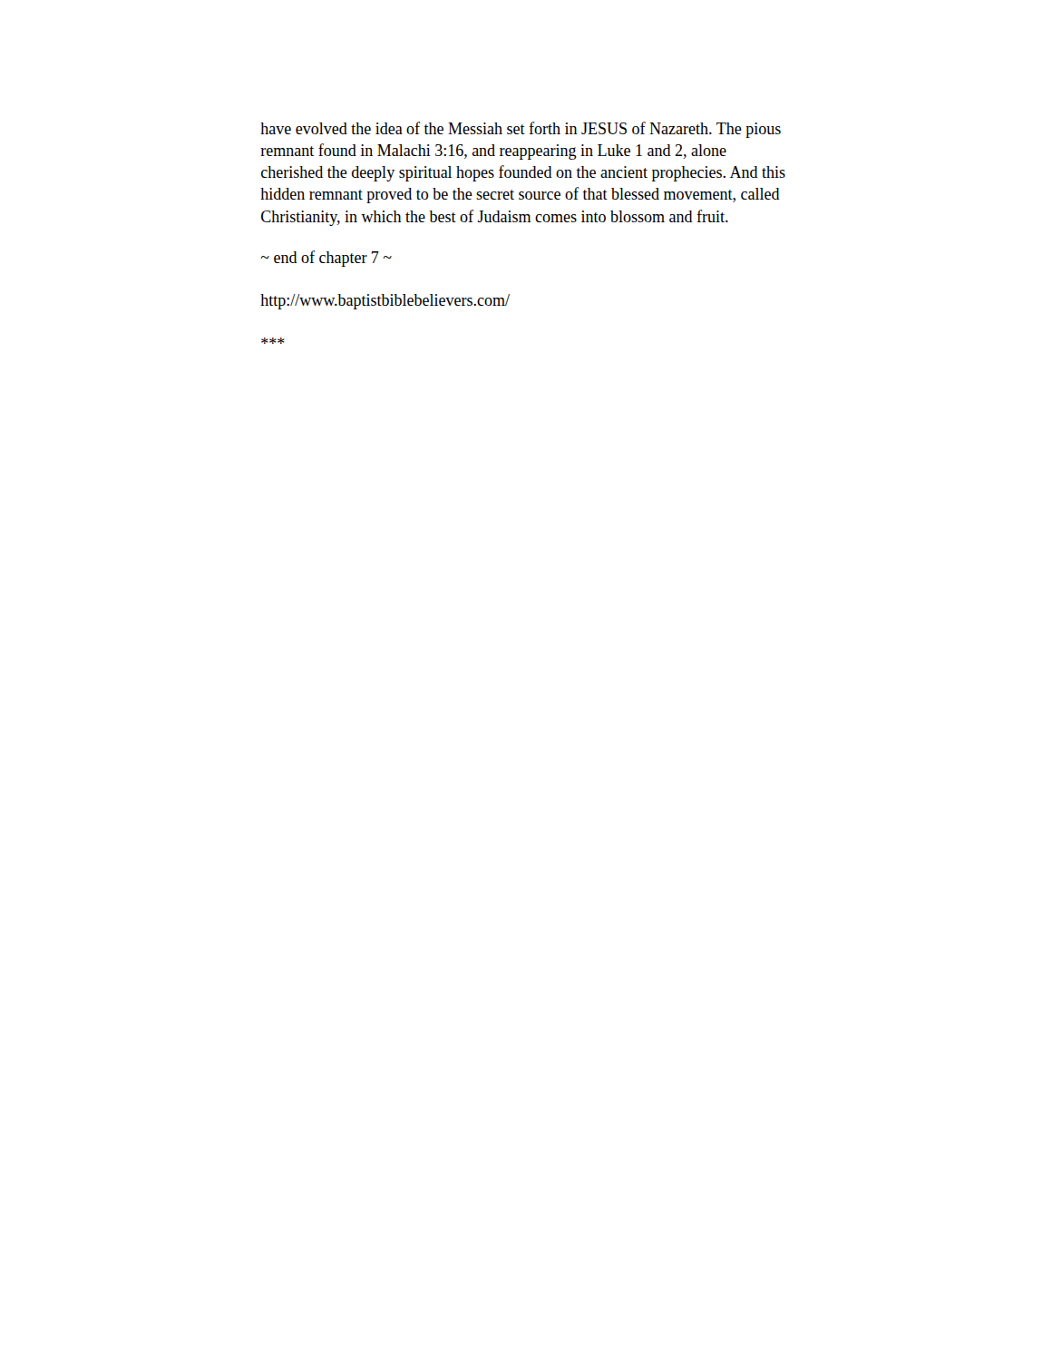have evolved the idea of the Messiah set forth in JESUS of Nazareth. The pious remnant found in Malachi 3:16, and reappearing in Luke 1 and 2, alone cherished the deeply spiritual hopes founded on the ancient prophecies. And this hidden remnant proved to be the secret source of that blessed movement, called Christianity, in which the best of Judaism comes into blossom and fruit.
~ end of chapter 7 ~
http://www.baptistbiblebelievers.com/
***